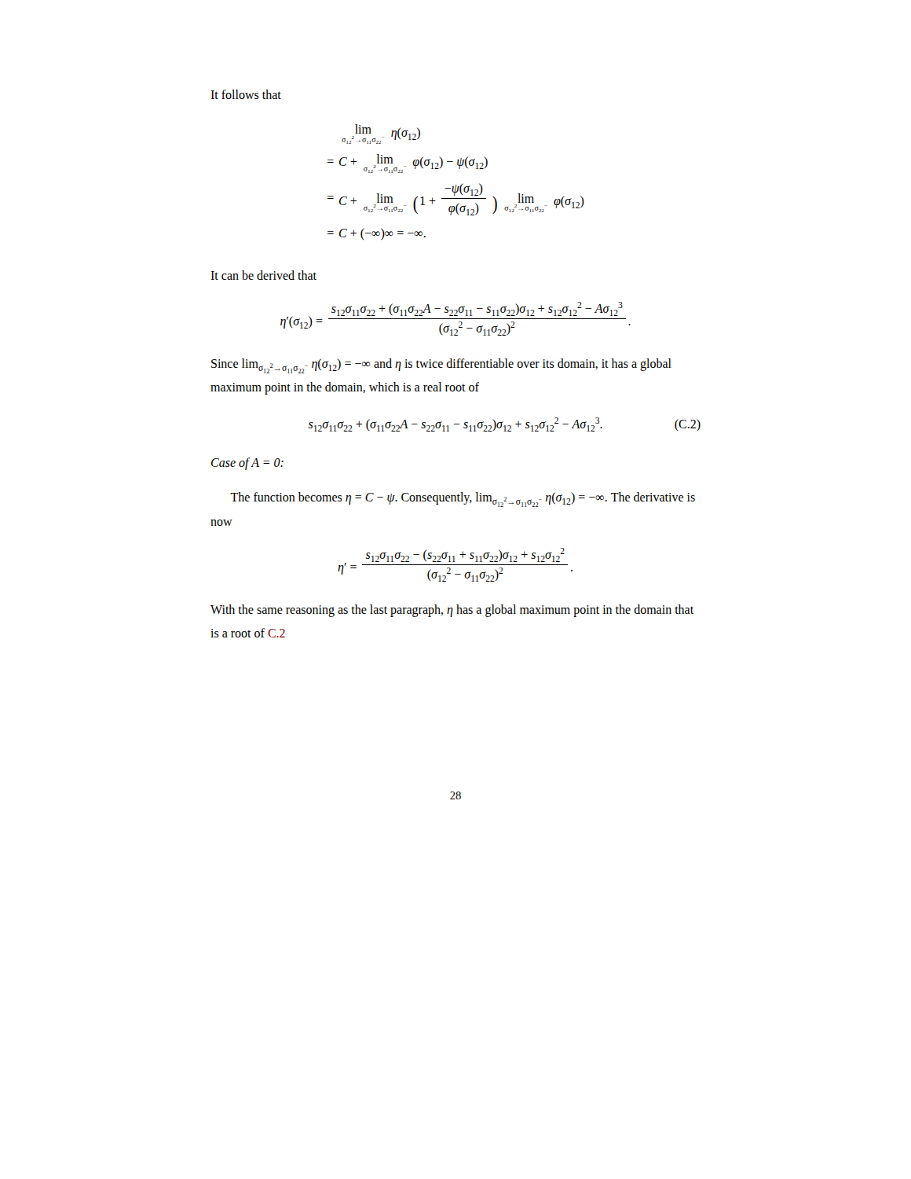It follows that
lim σ122→σ11σ22− η(σ12)
=
C + lim σ122→σ11σ22− φ(σ12) − ψ(σ12)
=
C + lim σ122→σ11σ22− (1 + −ψ(σ12) φ(σ12) ) lim σ122→σ11σ22− φ(σ12)
=
C + (−∞)∞ = −∞.
It can be derived that
η′(σ12) = s12σ11σ22 + (σ11σ22A − s22σ11 − s11σ22)σ12 + s12σ122 − Aσ123 (σ122 − σ11σ22)2 .
Since limσ122→σ11σ22− η(σ12) = −∞ and η is twice differentiable over its domain, it has a global maximum point in the domain, which is a real root of
s12σ11σ22 + (σ11σ22A − s22σ11 − s11σ22)σ12 + s12σ122 − Aσ123. (C.2)
Case of A = 0:
The function becomes η = C − ψ. Consequently, limσ122→σ11σ22− η(σ12) = −∞. The derivative is now
η′ = s12σ11σ22 − (s22σ11 + s11σ22)σ12 + s12σ122 (σ122 − σ11σ22)2 .
With the same reasoning as the last paragraph, η has a global maximum point in the domain that is a root of C.2
28